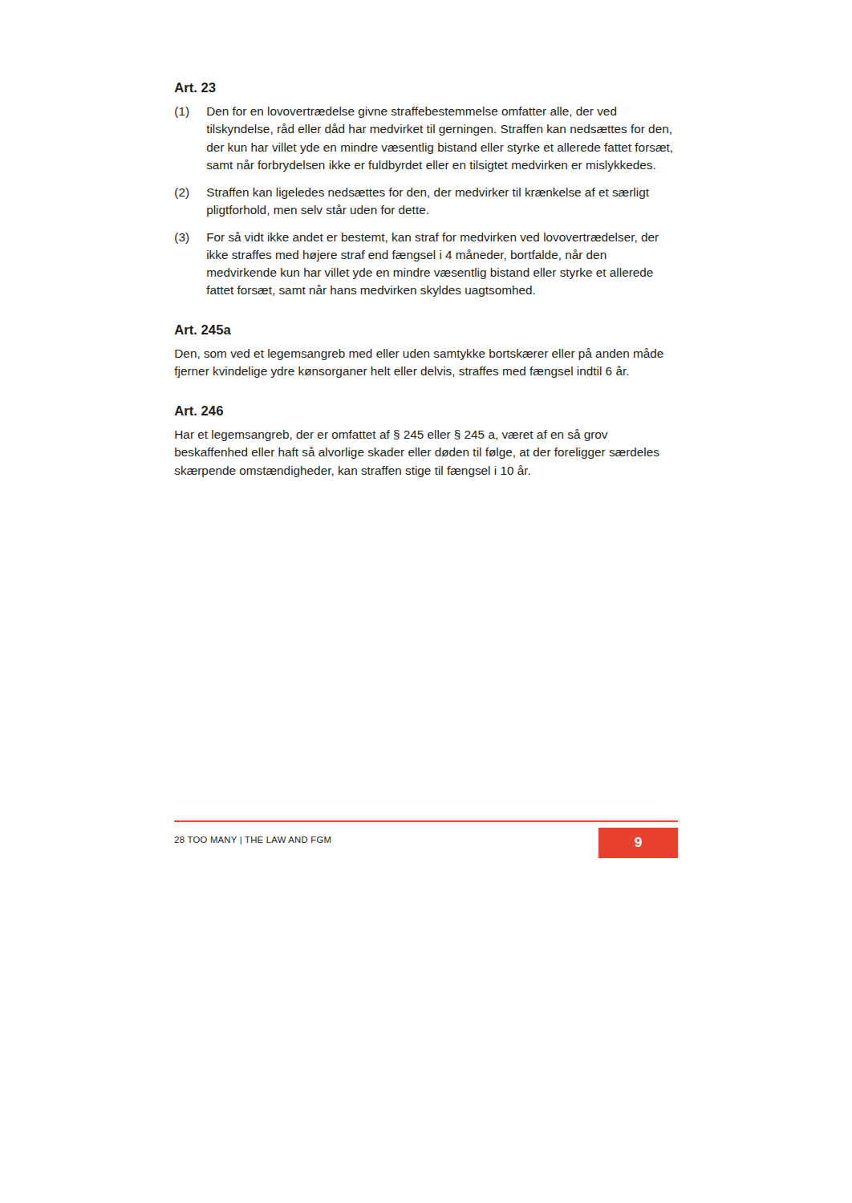Art. 23
(1) Den for en lovovertrædelse givne straffebestemmelse omfatter alle, der ved tilskyndelse, råd eller dåd har medvirket til gerningen. Straffen kan nedsættes for den, der kun har villet yde en mindre væsentlig bistand eller styrke et allerede fattet forsæt, samt når forbrydelsen ikke er fuldbyrdet eller en tilsigtet medvirken er mislykkedes.
(2) Straffen kan ligeledes nedsættes for den, der medvirker til krænkelse af et særligt pligtforhold, men selv står uden for dette.
(3) For så vidt ikke andet er bestemt, kan straf for medvirken ved lovovertrædelser, der ikke straffes med højere straf end fængsel i 4 måneder, bortfalde, når den medvirkende kun har villet yde en mindre væsentlig bistand eller styrke et allerede fattet forsæt, samt når hans medvirken skyldes uagtsomhed.
Art. 245a
Den, som ved et legemsangreb med eller uden samtykke bortskærer eller på anden måde fjerner kvindelige ydre kønsorganer helt eller delvis, straffes med fængsel indtil 6 år.
Art. 246
Har et legemsangreb, der er omfattet af § 245 eller § 245 a, været af en så grov beskaffenhed eller haft så alvorlige skader eller døden til følge, at der foreligger særdeles skærpende omstændigheder, kan straffen stige til fængsel i 10 år.
28 Too Many | The Law and FGM
9